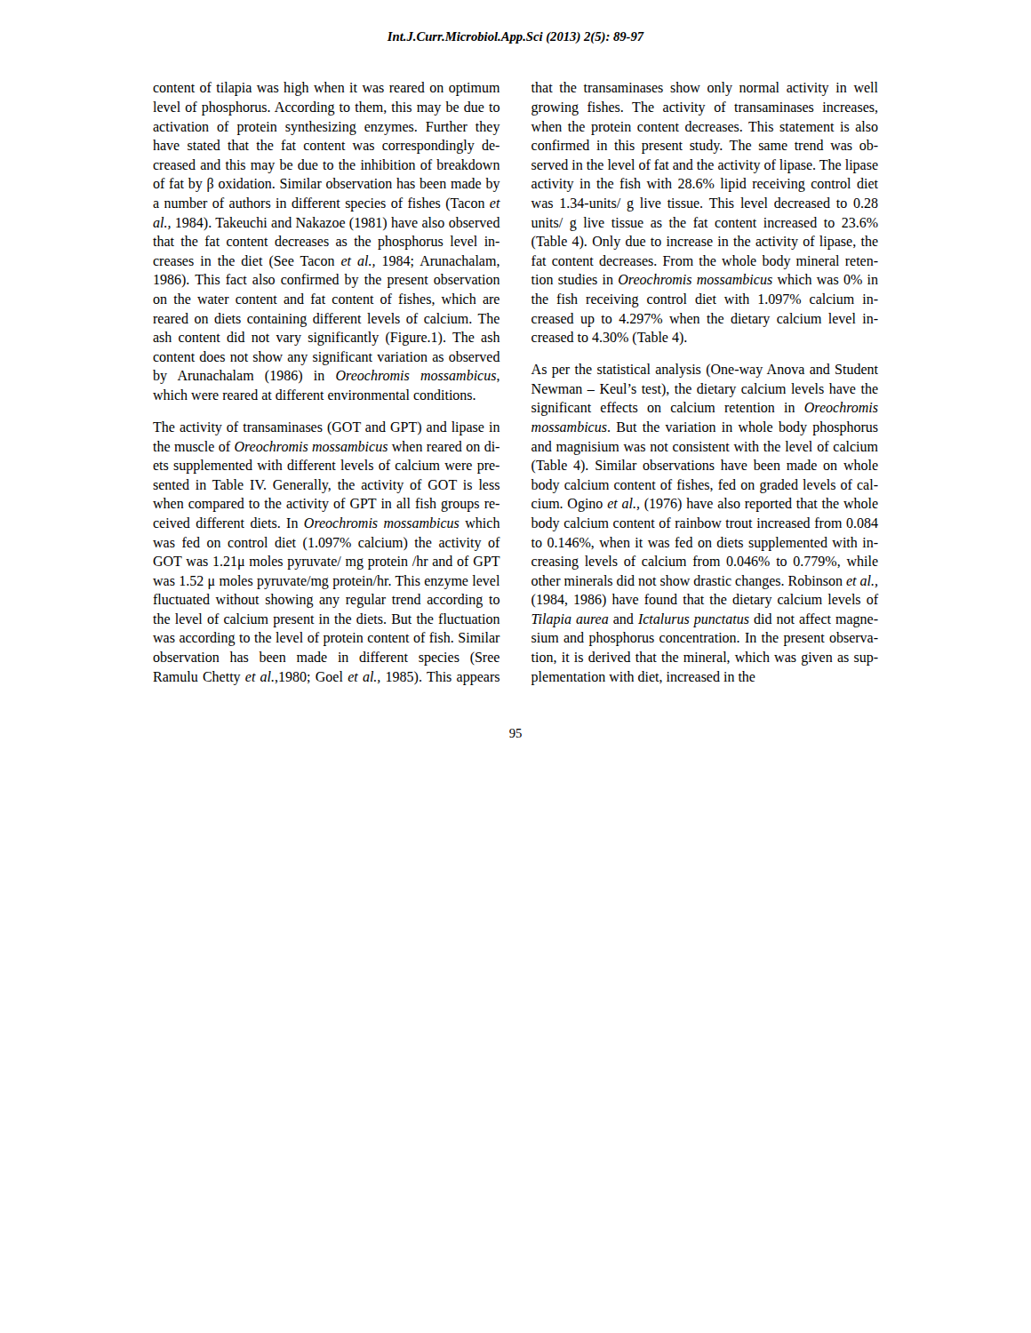Int.J.Curr.Microbiol.App.Sci (2013) 2(5): 89-97
content of tilapia was high when it was reared on optimum level of phosphorus. According to them, this may be due to activation of protein synthesizing enzymes. Further they have stated that the fat content was correspondingly decreased and this may be due to the inhibition of breakdown of fat by β oxidation. Similar observation has been made by a number of authors in different species of fishes (Tacon et al., 1984). Takeuchi and Nakazoe (1981) have also observed that the fat content decreases as the phosphorus level increases in the diet (See Tacon et al., 1984; Arunachalam, 1986). This fact also confirmed by the present observation on the water content and fat content of fishes, which are reared on diets containing different levels of calcium. The ash content did not vary significantly (Figure.1). The ash content does not show any significant variation as observed by Arunachalam (1986) in Oreochromis mossambicus, which were reared at different environmental conditions.
The activity of transaminases (GOT and GPT) and lipase in the muscle of Oreochromis mossambicus when reared on diets supplemented with different levels of calcium were presented in Table IV. Generally, the activity of GOT is less when compared to the activity of GPT in all fish groups received different diets. In Oreochromis mossambicus which was fed on control diet (1.097% calcium) the activity of GOT was 1.21μ moles pyruvate/ mg protein /hr and of GPT was 1.52 μ moles pyruvate/mg protein/hr. This enzyme level fluctuated without showing any regular trend according to the level of calcium present in the diets. But the fluctuation was according to the level of protein content of fish. Similar observation has been made in different species (Sree Ramulu Chetty et al.,1980; Goel et al., 1985). This appears that the transaminases show only normal activity in well growing fishes. The activity of transaminases increases, when the protein content decreases. This statement is also confirmed in this present study. The same trend was observed in the level of fat and the activity of lipase. The lipase activity in the fish with 28.6% lipid receiving control diet was 1.34-units/ g live tissue. This level decreased to 0.28 units/ g live tissue as the fat content increased to 23.6% (Table 4). Only due to increase in the activity of lipase, the fat content decreases. From the whole body mineral retention studies in Oreochromis mossambicus which was 0% in the fish receiving control diet with 1.097% calcium increased up to 4.297% when the dietary calcium level increased to 4.30% (Table 4).
As per the statistical analysis (One-way Anova and Student Newman – Keul’s test), the dietary calcium levels have the significant effects on calcium retention in Oreochromis mossambicus. But the variation in whole body phosphorus and magnisium was not consistent with the level of calcium (Table 4). Similar observations have been made on whole body calcium content of fishes, fed on graded levels of calcium. Ogino et al., (1976) have also reported that the whole body calcium content of rainbow trout increased from 0.084 to 0.146%, when it was fed on diets supplemented with increasing levels of calcium from 0.046% to 0.779%, while other minerals did not show drastic changes. Robinson et al., (1984, 1986) have found that the dietary calcium levels of Tilapia aurea and Ictalurus punctatus did not affect magnesium and phosphorus concentration. In the present observation, it is derived that the mineral, which was given as supplementation with diet, increased in the
95